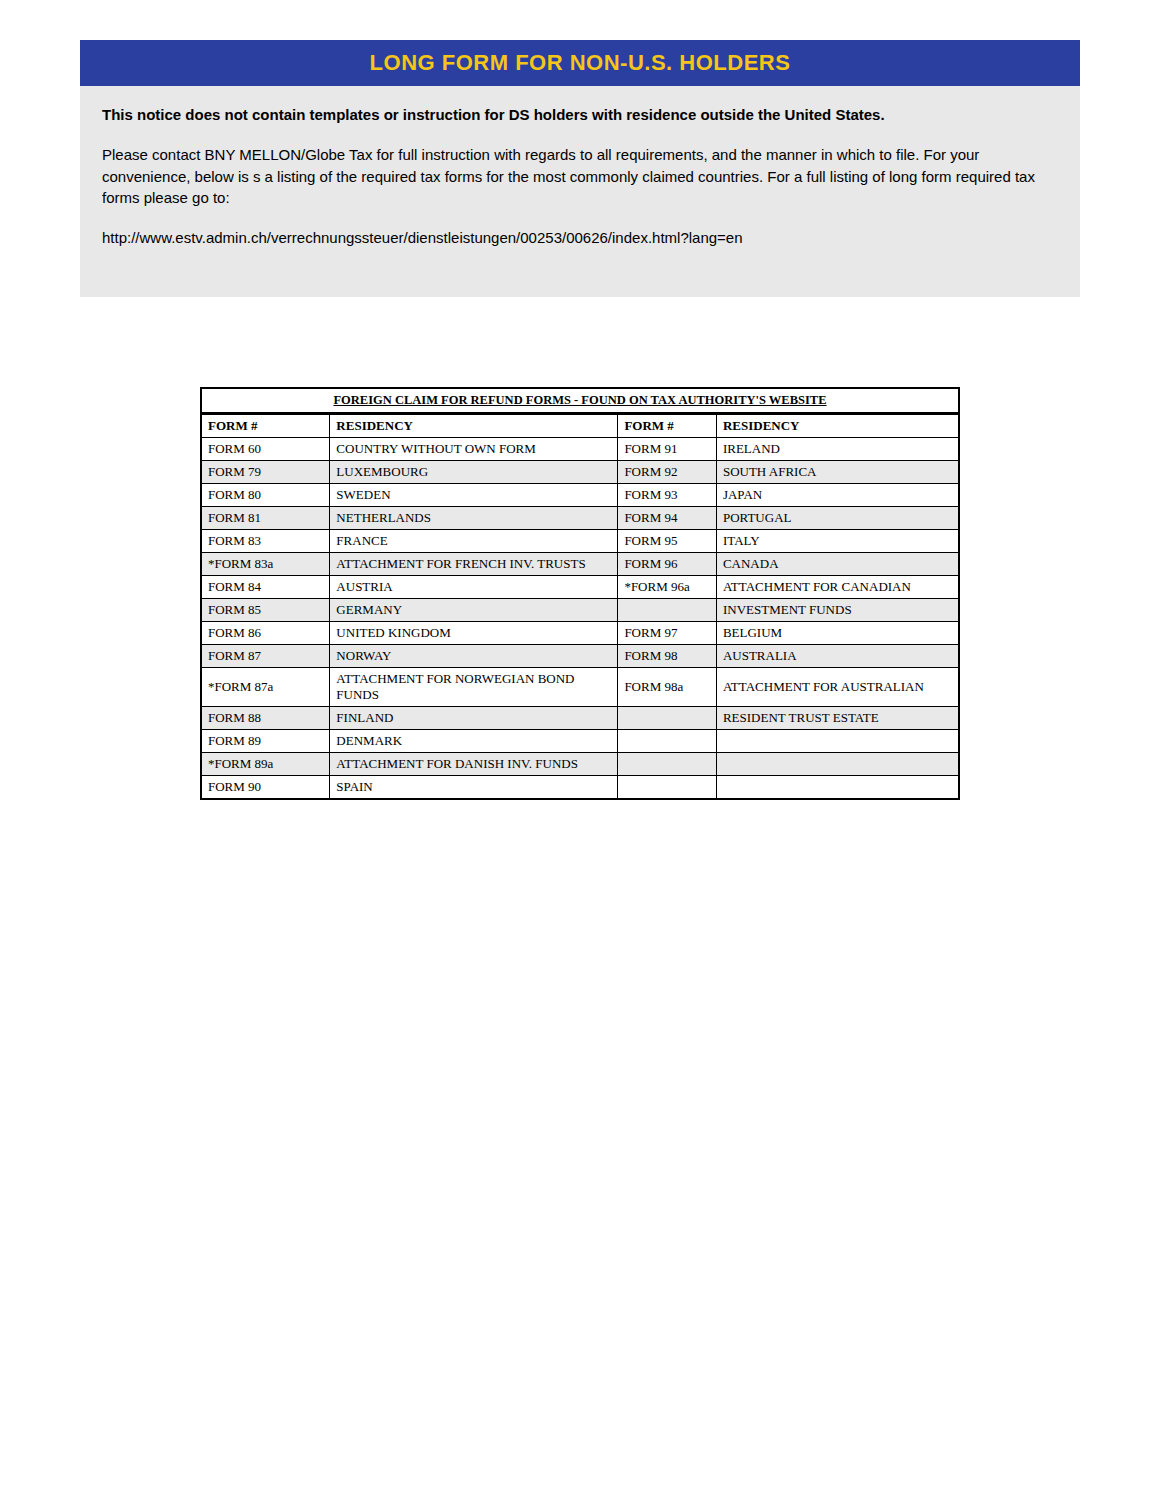LONG FORM FOR NON-U.S. HOLDERS
This notice does not contain templates or instruction for DS holders with residence outside the United States.
Please contact BNY MELLON/Globe Tax for full instruction with regards to all requirements, and the manner in which to file. For your convenience, below is s a listing of the required tax forms for the most commonly claimed countries. For a full listing of long form required tax forms please go to:
http://www.estv.admin.ch/verrechnungssteuer/dienstleistungen/00253/00626/index.html?lang=en
FOREIGN CLAIM FOR REFUND FORMS - FOUND ON TAX AUTHORITY'S WEBSITE
| FORM # | RESIDENCY | FORM # | RESIDENCY |
| --- | --- | --- | --- |
| FORM 60 | COUNTRY WITHOUT OWN FORM | FORM 91 | IRELAND |
| FORM 79 | LUXEMBOURG | FORM 92 | SOUTH AFRICA |
| FORM 80 | SWEDEN | FORM 93 | JAPAN |
| FORM 81 | NETHERLANDS | FORM 94 | PORTUGAL |
| FORM 83 | FRANCE | FORM 95 | ITALY |
| *FORM 83a | ATTACHMENT FOR FRENCH INV. TRUSTS | FORM 96 | CANADA |
| FORM 84 | AUSTRIA | *FORM 96a | ATTACHMENT FOR CANADIAN |
| FORM 85 | GERMANY | | INVESTMENT FUNDS |
| FORM 86 | UNITED KINGDOM | FORM 97 | BELGIUM |
| FORM 87 | NORWAY | FORM 98 | AUSTRALIA |
| *FORM 87a | ATTACHMENT FOR NORWEGIAN BOND FUNDS | FORM 98a | ATTACHMENT FOR AUSTRALIAN |
| FORM 88 | FINLAND | | RESIDENT TRUST ESTATE |
| FORM 89 | DENMARK | | |
| *FORM 89a | ATTACHMENT FOR DANISH INV. FUNDS | | |
| FORM 90 | SPAIN | | |